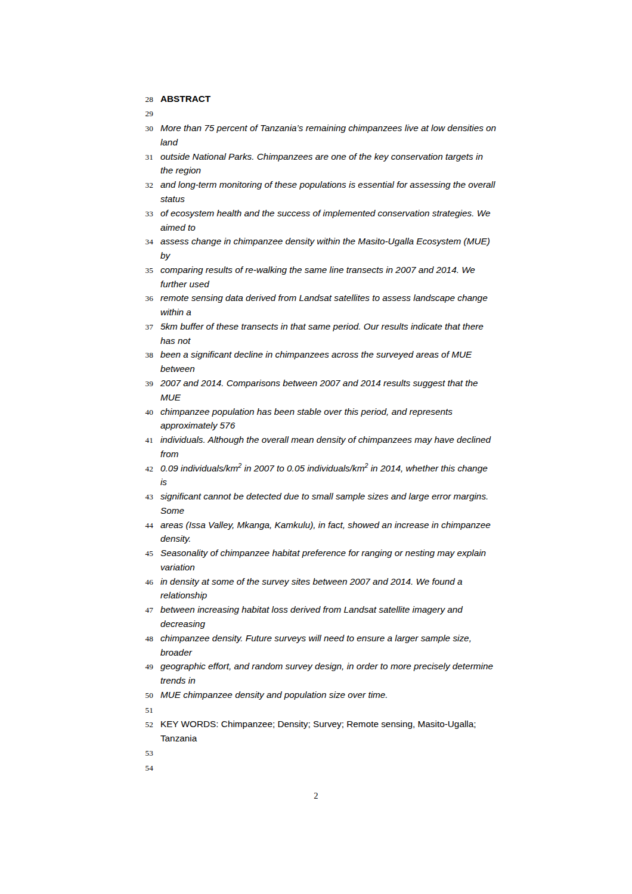28 ABSTRACT
29
30 More than 75 percent of Tanzania’s remaining chimpanzees live at low densities on land
31 outside National Parks. Chimpanzees are one of the key conservation targets in the region
32 and long-term monitoring of these populations is essential for assessing the overall status
33 of ecosystem health and the success of implemented conservation strategies. We aimed to
34 assess change in chimpanzee density within the Masito-Ugalla Ecosystem (MUE) by
35 comparing results of re-walking the same line transects in 2007 and 2014. We further used
36 remote sensing data derived from Landsat satellites to assess landscape change within a
37 5km buffer of these transects in that same period. Our results indicate that there has not
38 been a significant decline in chimpanzees across the surveyed areas of MUE between
39 2007 and 2014. Comparisons between 2007 and 2014 results suggest that the MUE
40 chimpanzee population has been stable over this period, and represents approximately 576
41 individuals. Although the overall mean density of chimpanzees may have declined from
42 0.09 individuals/km2 in 2007 to 0.05 individuals/km2 in 2014, whether this change is
43 significant cannot be detected due to small sample sizes and large error margins. Some
44 areas (Issa Valley, Mkanga, Kamkulu), in fact, showed an increase in chimpanzee density.
45 Seasonality of chimpanzee habitat preference for ranging or nesting may explain variation
46 in density at some of the survey sites between 2007 and 2014. We found a relationship
47 between increasing habitat loss derived from Landsat satellite imagery and decreasing
48 chimpanzee density. Future surveys will need to ensure a larger sample size, broader
49 geographic effort, and random survey design, in order to more precisely determine trends in
50 MUE chimpanzee density and population size over time.
51
52 KEY WORDS: Chimpanzee; Density; Survey; Remote sensing, Masito-Ugalla; Tanzania
53
54
2